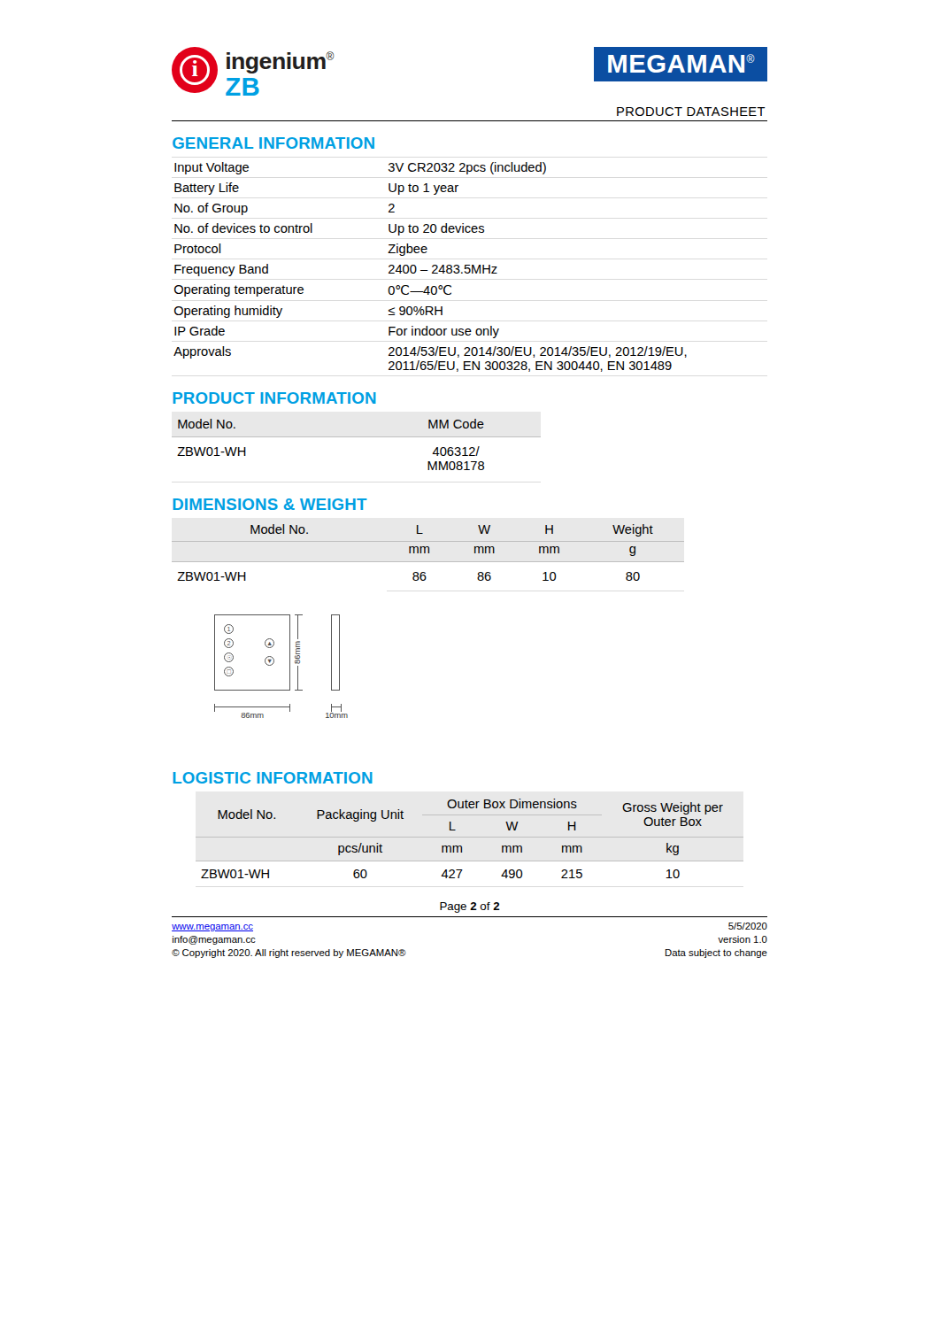ingenium®
ZB
MEGAMAN®
PRODUCT DATASHEET
GENERAL INFORMATION
| Input Voltage | 3V CR2032 2pcs (included) |
| Battery Life | Up to 1 year |
| No. of Group | 2 |
| No. of devices to control | Up to 20 devices |
| Protocol | Zigbee |
| Frequency Band | 2400 – 2483.5MHz |
| Operating temperature | 0℃—40℃ |
| Operating humidity | ≤ 90%RH |
| IP Grade | For indoor use only |
| Approvals | 2014/53/EU, 2014/30/EU, 2014/35/EU, 2012/19/EU, 2011/65/EU, EN 300328, EN 300440, EN 301489 |
PRODUCT INFORMATION
| Model No. | MM Code |
| --- | --- |
| ZBW01-WH | 406312/ MM08178 |
DIMENSIONS & WEIGHT
| Model No. | L | W | H | Weight |
| --- | --- | --- | --- | --- |
| | mm | mm | mm | g |
| ZBW01-WH | 86 | 86 | 10 | 80 |
1
2
☉
□
▲
▼
86mm
86mm
10mm
LOGISTIC INFORMATION
| Model No. | Packaging Unit | Outer Box Dimensions | Gross Weight per Outer Box |
| --- | --- | --- | --- |
| L | W | H |
| | pcs/unit | mm | mm | mm | kg |
| ZBW01-WH | 60 | 427 | 490 | 215 | 10 |
Page 2 of 2
www.megaman.cc
info@megaman.cc
© Copyright 2020. All right reserved by MEGAMAN®
5/5/2020
version 1.0
Data subject to change